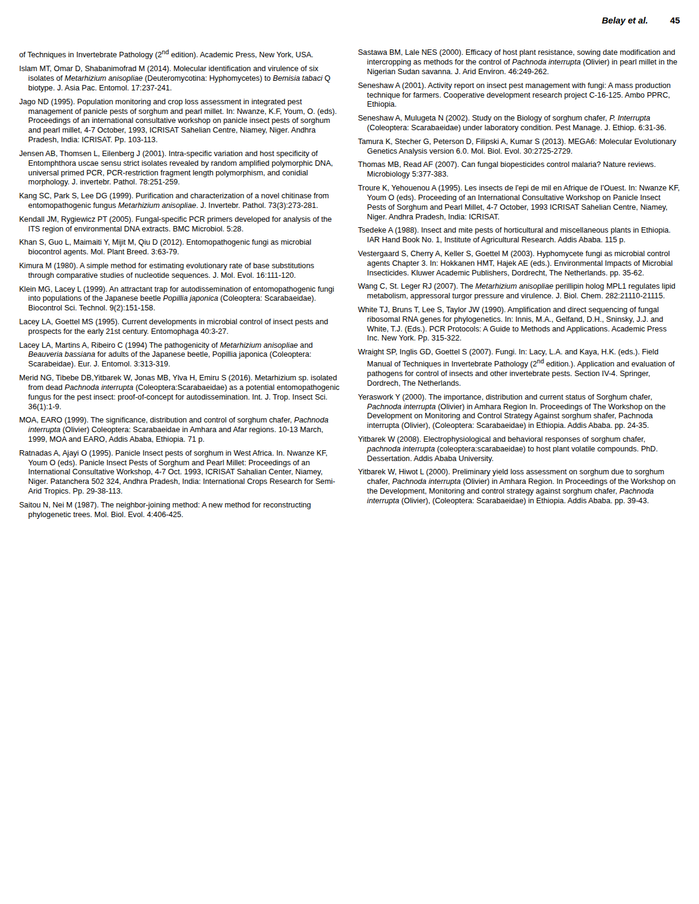Belay et al. 45
of Techniques in Invertebrate Pathology (2nd edition). Academic Press, New York, USA.
Islam MT, Omar D, Shabanimofrad M (2014). Molecular identification and virulence of six isolates of Metarhizium anisopliae (Deuteromycotina: Hyphomycetes) to Bemisia tabaci Q biotype. J. Asia Pac. Entomol. 17:237-241.
Jago ND (1995). Population monitoring and crop loss assessment in integrated pest management of panicle pests of sorghum and pearl millet. In: Nwanze, K.F, Youm, O. (eds). Proceedings of an international consultative workshop on panicle insect pests of sorghum and pearl millet, 4-7 October, 1993, ICRISAT Sahelian Centre, Niamey, Niger. Andhra Pradesh, India: ICRISAT. Pp. 103-113.
Jensen AB, Thomsen L, Eilenberg J (2001). Intra-specific variation and host specificity of Entomphthora uscae sensu strict isolates revealed by random amplified polymorphic DNA, universal primed PCR, PCR-restriction fragment length polymorphism, and conidial morphology. J. invertebr. Pathol. 78:251-259.
Kang SC, Park S, Lee DG (1999). Purification and characterization of a novel chitinase from entomopathogenic fungus Metarhizium anisopliae. J. Invertebr. Pathol. 73(3):273-281.
Kendall JM, Rygiewicz PT (2005). Fungal-specific PCR primers developed for analysis of the ITS region of environmental DNA extracts. BMC Microbiol. 5:28.
Khan S, Guo L, Maimaiti Y, Mijit M, Qiu D (2012). Entomopathogenic fungi as microbial biocontrol agents. Mol. Plant Breed. 3:63-79.
Kimura M (1980). A simple method for estimating evolutionary rate of base substitutions through comparative studies of nucleotide sequences. J. Mol. Evol. 16:111-120.
Klein MG, Lacey L (1999). An attractant trap for autodissemination of entomopathogenic fungi into populations of the Japanese beetle Popillia japonica (Coleoptera: Scarabaeidae). Biocontrol Sci. Technol. 9(2):151-158.
Lacey LA, Goettel MS (1995). Current developments in microbial control of insect pests and prospects for the early 21st century. Entomophaga 40:3-27.
Lacey LA, Martins A, Ribeiro C (1994) The pathogenicity of Metarhizium anisopliae and Beauveria bassiana for adults of the Japanese beetle, Popillia japonica (Coleoptera: Scarabeidae). Eur. J. Entomol. 3:313-319.
Merid NG, Tibebe DB,Yitbarek W, Jonas MB, Ylva H, Emiru S (2016). Metarhizium sp. isolated from dead Pachnoda interrupta (Coleoptera:Scarabaeidae) as a potential entomopathogenic fungus for the pest insect: proof-of-concept for autodissemination. Int. J. Trop. Insect Sci. 36(1):1-9.
MOA, EARO (1999). The significance, distribution and control of sorghum chafer, Pachnoda interrupta (Olivier) Coleoptera: Scarabaeidae in Amhara and Afar regions. 10-13 March, 1999, MOA and EARO, Addis Ababa, Ethiopia. 71 p.
Ratnadas A, Ajayi O (1995). Panicle Insect pests of sorghum in West Africa. In. Nwanze KF, Youm O (eds). Panicle Insect Pests of Sorghum and Pearl Millet: Proceedings of an International Consultative Workshop, 4-7 Oct. 1993, ICRISAT Sahalian Center, Niamey, Niger. Patanchera 502 324, Andhra Pradesh, India: International Crops Research for Semi-Arid Tropics. Pp. 29-38-113.
Saitou N, Nei M (1987). The neighbor-joining method: A new method for reconstructing phylogenetic trees. Mol. Biol. Evol. 4:406-425.
Sastawa BM, Lale NES (2000). Efficacy of host plant resistance, sowing date modification and intercropping as methods for the control of Pachnoda interrupta (Olivier) in pearl millet in the Nigerian Sudan savanna. J. Arid Environ. 46:249-262.
Seneshaw A (2001). Activity report on insect pest management with fungi: A mass production technique for farmers. Cooperative development research project C-16-125. Ambo PPRC, Ethiopia.
Seneshaw A, Mulugeta N (2002). Study on the Biology of sorghum chafer, P. Interrupta (Coleoptera: Scarabaeidae) under laboratory condition. Pest Manage. J. Ethiop. 6:31-36.
Tamura K, Stecher G, Peterson D, Filipski A, Kumar S (2013). MEGA6: Molecular Evolutionary Genetics Analysis version 6.0. Mol. Biol. Evol. 30:2725-2729.
Thomas MB, Read AF (2007). Can fungal biopesticides control malaria? Nature reviews. Microbiology 5:377-383.
Troure K, Yehouenou A (1995). Les insects de l'epi de mil en Afrique de I'Ouest. In: Nwanze KF, Youm O (eds). Proceeding of an International Consultative Workshop on Panicle Insect Pests of Sorghum and Pearl Millet, 4-7 October, 1993 ICRISAT Sahelian Centre, Niamey, Niger. Andhra Pradesh, India: ICRISAT.
Tsedeke A (1988). Insect and mite pests of horticultural and miscellaneous plants in Ethiopia. IAR Hand Book No. 1, Institute of Agricultural Research. Addis Ababa. 115 p.
Vestergaard S, Cherry A, Keller S, Goettel M (2003). Hyphomycete fungi as microbial control agents Chapter 3. In: Hokkanen HMT, Hajek AE (eds.). Environmental Impacts of Microbial Insecticides. Kluwer Academic Publishers, Dordrecht, The Netherlands. pp. 35-62.
Wang C, St. Leger RJ (2007). The Metarhizium anisopliae perillipin holog MPL1 regulates lipid metabolism, appressoral turgor pressure and virulence. J. Biol. Chem. 282:21110-21115.
White TJ, Bruns T, Lee S, Taylor JW (1990). Amplification and direct sequencing of fungal ribosomal RNA genes for phylogenetics. In: Innis, M.A., Gelfand, D.H., Sninsky, J.J. and White, T.J. (Eds.). PCR Protocols: A Guide to Methods and Applications. Academic Press Inc. New York. Pp. 315-322.
Wraight SP, Inglis GD, Goettel S (2007). Fungi. In: Lacy, L.A. and Kaya, H.K. (eds.). Field Manual of Techniques in Invertebrate Pathology (2nd edition.). Application and evaluation of pathogens for control of insects and other invertebrate pests. Section IV-4. Springer, Dordrech, The Netherlands.
Yeraswork Y (2000). The importance, distribution and current status of Sorghum chafer, Pachnoda interrupta (Olivier) in Amhara Region In. Proceedings of The Workshop on the Development on Monitoring and Control Strategy Against sorghum shafer, Pachnoda interrupta (Olivier), (Coleoptera: Scarabaeidae) in Ethiopia. Addis Ababa. pp. 24-35.
Yitbarek W (2008). Electrophysiological and behavioral responses of sorghum chafer, pachnoda interrupta (coleoptera:scarabaeidae) to host plant volatile compounds. PhD. Dessertation. Addis Ababa University.
Yitbarek W, Hiwot L (2000). Preliminary yield loss assessment on sorghum due to sorghum chafer, Pachnoda interrupta (Olivier) in Amhara Region. In Proceedings of the Workshop on the Development, Monitoring and control strategy against sorghum chafer, Pachnoda interrupta (Olivier), (Coleoptera: Scarabaeidae) in Ethiopia. Addis Ababa. pp. 39-43.